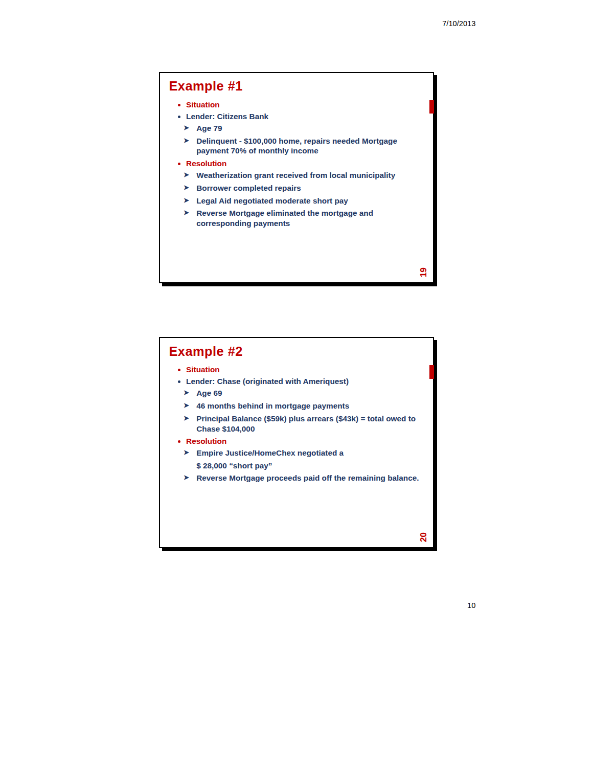7/10/2013
Example #1
Situation
Lender: Citizens Bank
Age 79
Delinquent - $100,000 home, repairs needed Mortgage payment 70% of monthly income
Resolution
Weatherization grant received from local municipality
Borrower completed repairs
Legal Aid negotiated moderate short pay
Reverse Mortgage eliminated the mortgage and corresponding payments
19
Example #2
Situation
Lender: Chase (originated with Ameriquest)
Age 69
46 months behind in mortgage payments
Principal Balance ($59k) plus arrears ($43k) = total owed to Chase $104,000
Resolution
Empire Justice/HomeChex negotiated a
$ 28,000 “short pay”
Reverse Mortgage proceeds paid off the remaining balance.
20
10